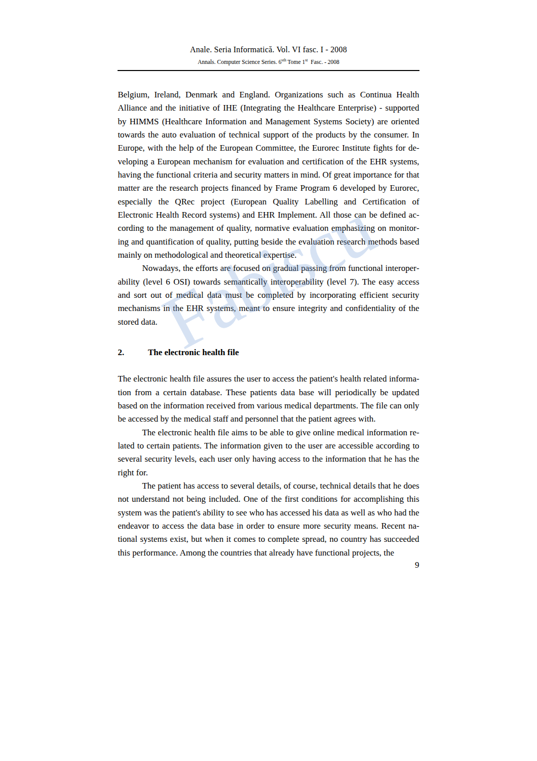Fabiscu
Anale. Seria Informatică. Vol. VI fasc. I - 2008
Annals. Computer Science Series. 6sth Tome 1st Fasc. - 2008
Belgium, Ireland, Denmark and England. Organizations such as Continua Health Alliance and the initiative of IHE (Integrating the Healthcare Enterprise) - supported by HIMMS (Healthcare Information and Management Systems Society) are oriented towards the auto evaluation of technical support of the products by the consumer. In Europe, with the help of the European Committee, the Eurorec Institute fights for developing a European mechanism for evaluation and certification of the EHR systems, having the functional criteria and security matters in mind. Of great importance for that matter are the research projects financed by Frame Program 6 developed by Eurorec, especially the QRec project (European Quality Labelling and Certification of Electronic Health Record systems) and EHR Implement. All those can be defined according to the management of quality, normative evaluation emphasizing on monitoring and quantification of quality, putting beside the evaluation research methods based mainly on methodological and theoretical expertise.
Nowadays, the efforts are focused on gradual passing from functional interoperability (level 6 OSI) towards semantically interoperability (level 7). The easy access and sort out of medical data must be completed by incorporating efficient security mechanisms in the EHR systems, meant to ensure integrity and confidentiality of the stored data.
2. The electronic health file
The electronic health file assures the user to access the patient's health related information from a certain database. These patients data base will periodically be updated based on the information received from various medical departments. The file can only be accessed by the medical staff and personnel that the patient agrees with.
The electronic health file aims to be able to give online medical information related to certain patients. The information given to the user are accessible according to several security levels, each user only having access to the information that he has the right for.
The patient has access to several details, of course, technical details that he does not understand not being included. One of the first conditions for accomplishing this system was the patient's ability to see who has accessed his data as well as who had the endeavor to access the data base in order to ensure more security means. Recent national systems exist, but when it comes to complete spread, no country has succeeded this performance. Among the countries that already have functional projects, the
9